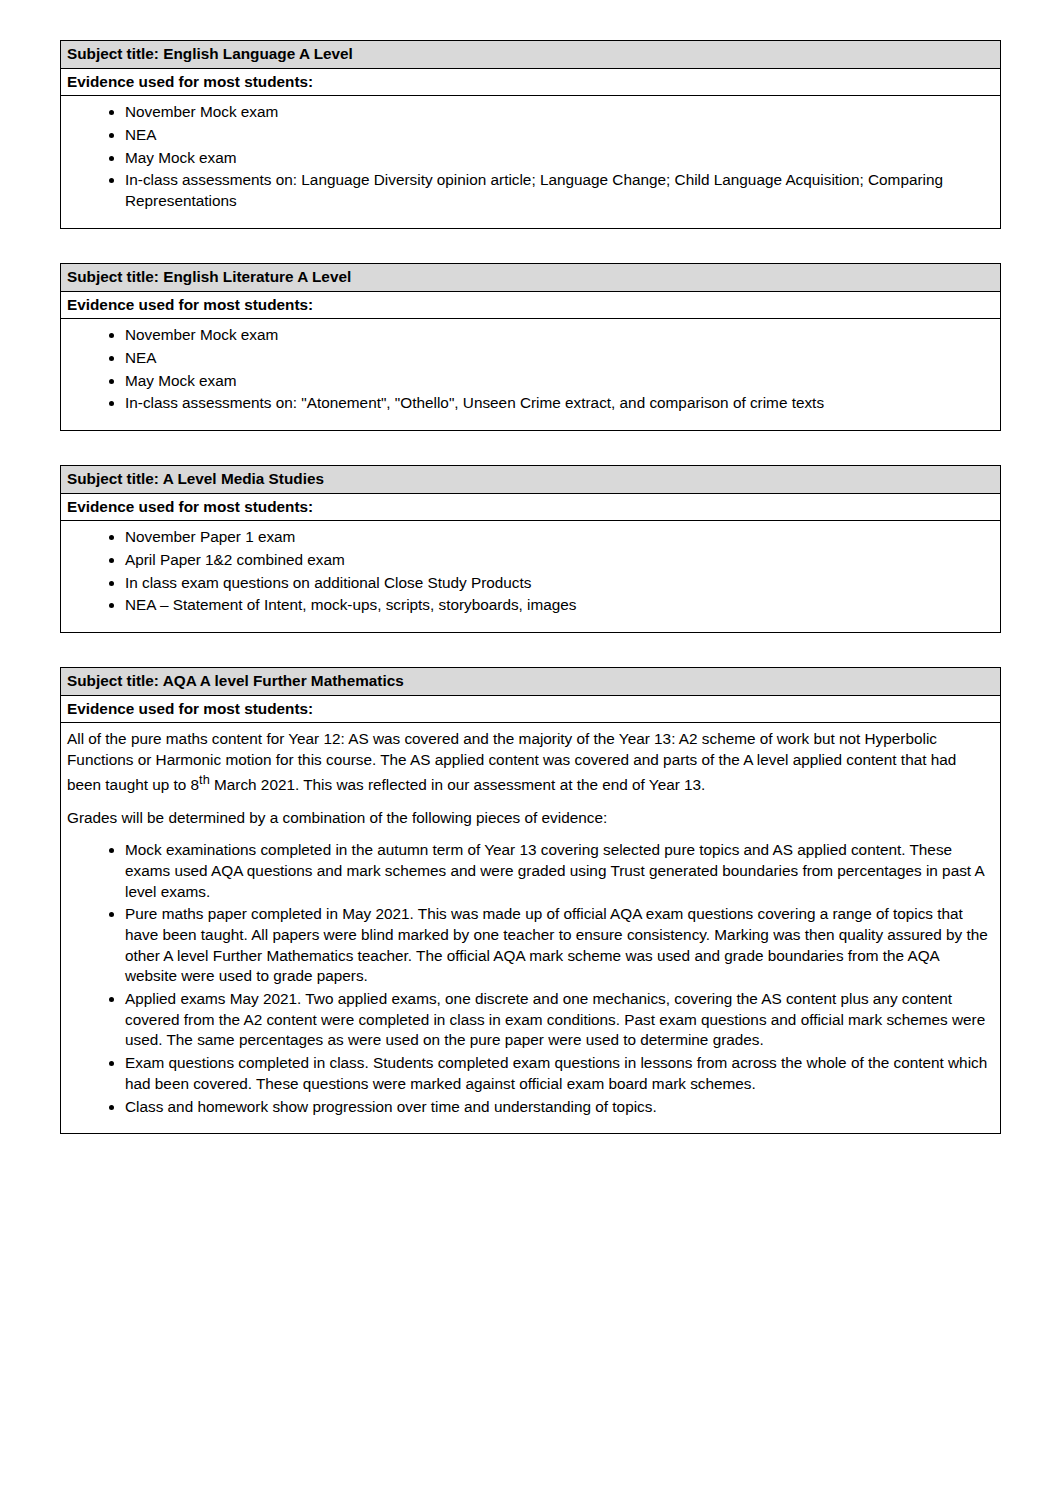Subject title: English Language A Level
Evidence used for most students:
November Mock exam
NEA
May Mock exam
In-class assessments on: Language Diversity opinion article; Language Change; Child Language Acquisition; Comparing Representations
Subject title: English Literature A Level
Evidence used for most students:
November Mock exam
NEA
May Mock exam
In-class assessments on: "Atonement", "Othello", Unseen Crime extract, and comparison of crime texts
Subject title: A Level Media Studies
Evidence used for most students:
November Paper 1 exam
April Paper 1&2 combined exam
In class exam questions on additional Close Study Products
NEA – Statement of Intent, mock-ups, scripts, storyboards, images
Subject title: AQA A level Further Mathematics
Evidence used for most students:
All of the pure maths content for Year 12: AS was covered and the majority of the Year 13: A2 scheme of work but not Hyperbolic Functions or Harmonic motion for this course. The AS applied content was covered and parts of the A level applied content that had been taught up to 8th March 2021. This was reflected in our assessment at the end of Year 13.
Grades will be determined by a combination of the following pieces of evidence:
Mock examinations completed in the autumn term of Year 13 covering selected pure topics and AS applied content. These exams used AQA questions and mark schemes and were graded using Trust generated boundaries from percentages in past A level exams.
Pure maths paper completed in May 2021. This was made up of official AQA exam questions covering a range of topics that have been taught. All papers were blind marked by one teacher to ensure consistency. Marking was then quality assured by the other A level Further Mathematics teacher. The official AQA mark scheme was used and grade boundaries from the AQA website were used to grade papers.
Applied exams May 2021. Two applied exams, one discrete and one mechanics, covering the AS content plus any content covered from the A2 content were completed in class in exam conditions. Past exam questions and official mark schemes were used. The same percentages as were used on the pure paper were used to determine grades.
Exam questions completed in class. Students completed exam questions in lessons from across the whole of the content which had been covered. These questions were marked against official exam board mark schemes.
Class and homework show progression over time and understanding of topics.